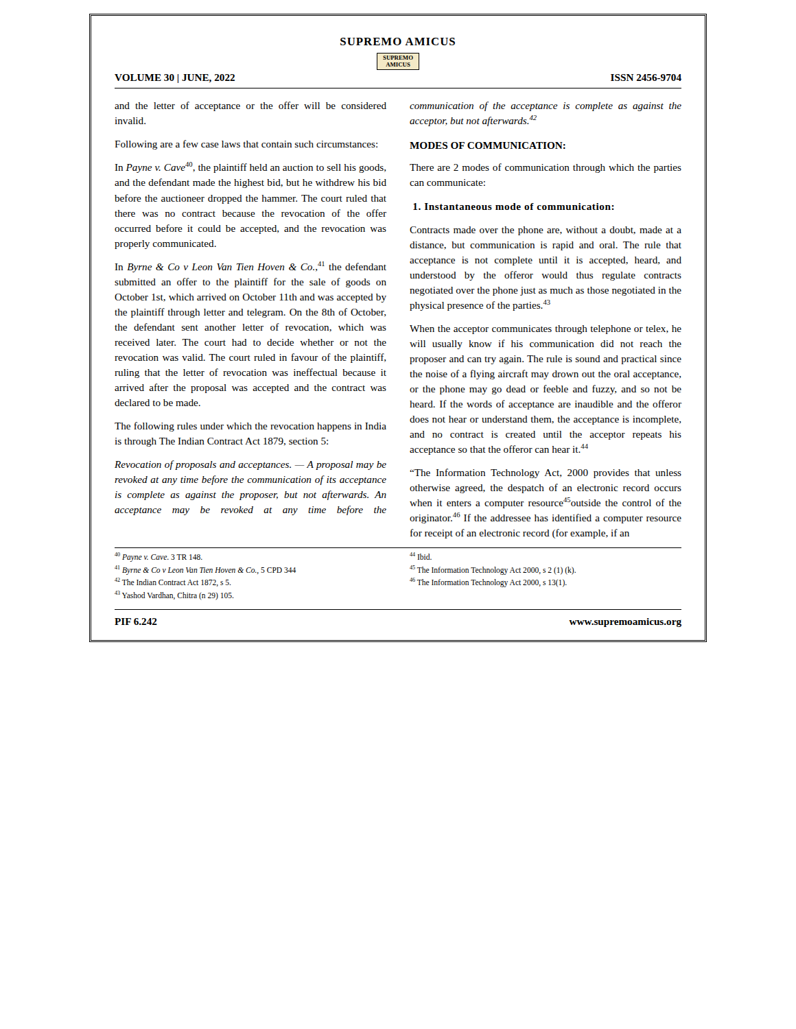SUPREMO AMICUS
SUPREMO
AMICUS
VOLUME 30 | JUNE, 2022 ISSN 2456-9704
and the letter of acceptance or the offer will be considered invalid.
Following are a few case laws that contain such circumstances:
In Payne v. Cave40, the plaintiff held an auction to sell his goods, and the defendant made the highest bid, but he withdrew his bid before the auctioneer dropped the hammer. The court ruled that there was no contract because the revocation of the offer occurred before it could be accepted, and the revocation was properly communicated.
In Byrne & Co v Leon Van Tien Hoven & Co.,41 the defendant submitted an offer to the plaintiff for the sale of goods on October 1st, which arrived on October 11th and was accepted by the plaintiff through letter and telegram. On the 8th of October, the defendant sent another letter of revocation, which was received later. The court had to decide whether or not the revocation was valid. The court ruled in favour of the plaintiff, ruling that the letter of revocation was ineffectual because it arrived after the proposal was accepted and the contract was declared to be made.
The following rules under which the revocation happens in India is through The Indian Contract Act 1879, section 5:
Revocation of proposals and acceptances. — A proposal may be revoked at any time before the communication of its acceptance is complete as against the proposer, but not afterwards. An acceptance may be revoked at any time before the communication of the acceptance is complete as against the acceptor, but not afterwards.42
Modes of Communication:
There are 2 modes of communication through which the parties can communicate:
Instantaneous mode of communication:
Contracts made over the phone are, without a doubt, made at a distance, but communication is rapid and oral. The rule that acceptance is not complete until it is accepted, heard, and understood by the offeror would thus regulate contracts negotiated over the phone just as much as those negotiated in the physical presence of the parties.43
When the acceptor communicates through telephone or telex, he will usually know if his communication did not reach the proposer and can try again. The rule is sound and practical since the noise of a flying aircraft may drown out the oral acceptance, or the phone may go dead or feeble and fuzzy, and so not be heard. If the words of acceptance are inaudible and the offeror does not hear or understand them, the acceptance is incomplete, and no contract is created until the acceptor repeats his acceptance so that the offeror can hear it.44
“The Information Technology Act, 2000 provides that unless otherwise agreed, the despatch of an electronic record occurs when it enters a computer resource45outside the control of the originator.46 If the addressee has identified a computer resource for receipt of an electronic record (for example, if an
40 Payne v. Cave. 3 TR 148.
41 Byrne & Co v Leon Van Tien Hoven & Co., 5 CPD 344
42 The Indian Contract Act 1872, s 5.
43 Yashod Vardhan, Chitra (n 29) 105.
44 Ibid.
45 The Information Technology Act 2000, s 2 (1) (k).
46 The Information Technology Act 2000, s 13(1).
PIF 6.242 www.supremoamicus.org